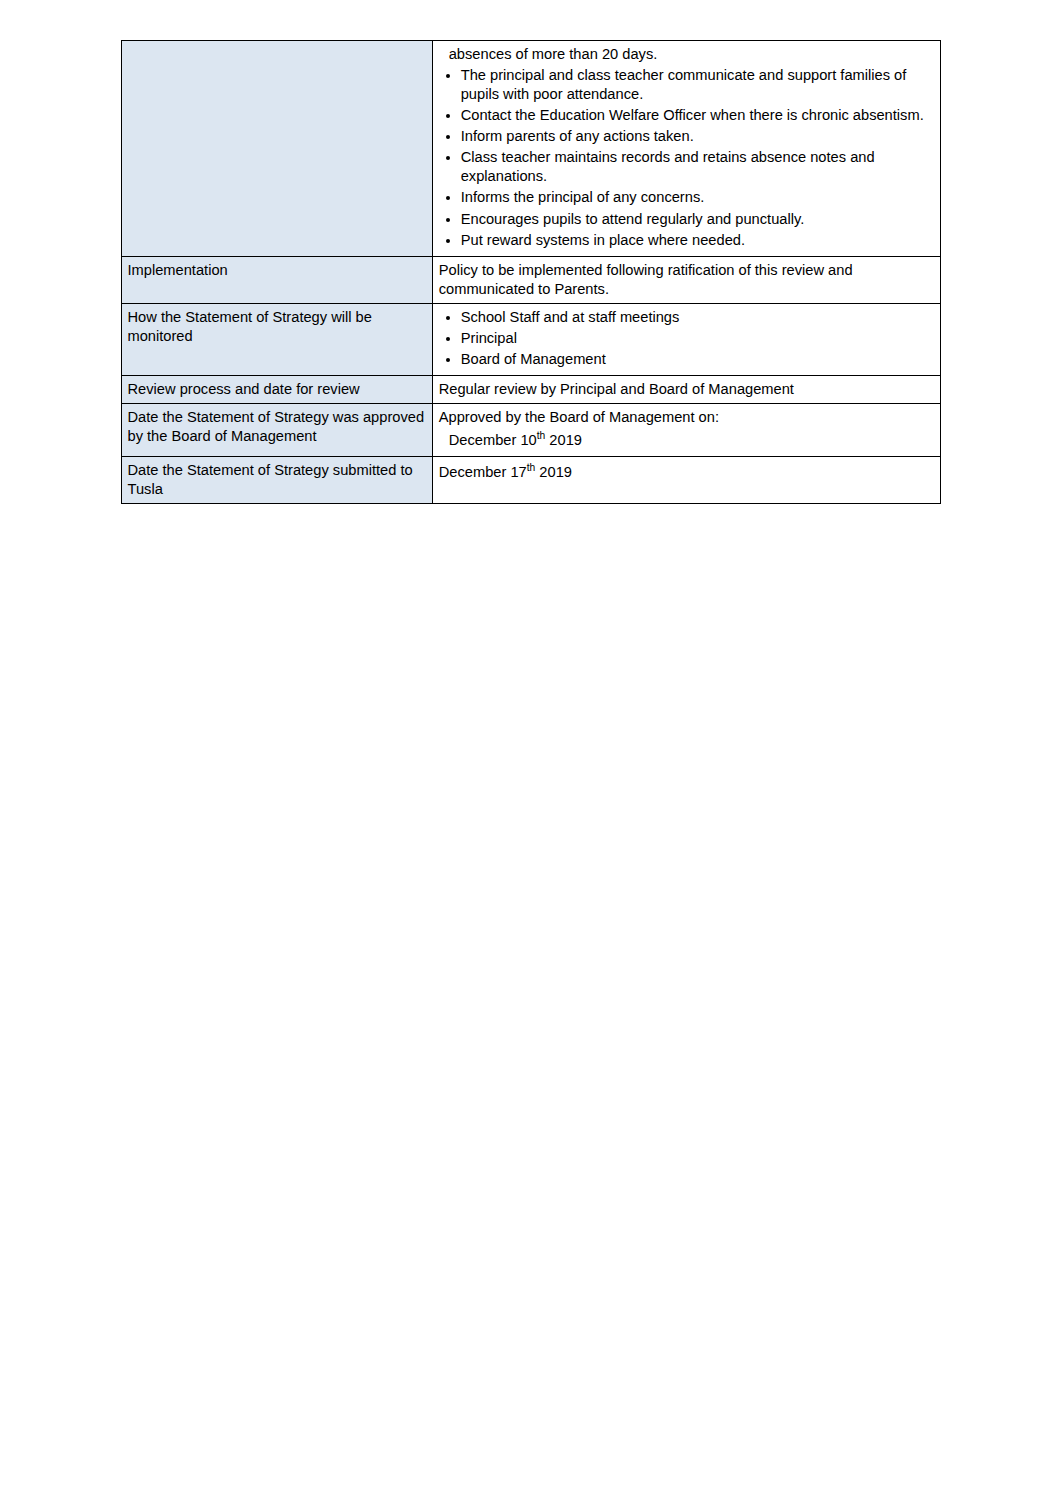| | absences of more than 20 days. The principal and class teacher communicate and support families of pupils with poor attendance. Contact the Education Welfare Officer when there is chronic absentism. Inform parents of any actions taken. Class teacher maintains records and retains absence notes and explanations. Informs the principal of any concerns. Encourages pupils to attend regularly and punctually. Put reward systems in place where needed. |
| Implementation | Policy to be implemented following ratification of this review and communicated to Parents. |
| How the Statement of Strategy will be monitored | School Staff and at staff meetings Principal Board of Management |
| Review process and date for review | Regular review by Principal and Board of Management |
| Date the Statement of Strategy was approved by the Board of Management | Approved by the Board of Management on: December 10 th 2019 |
| Date the Statement of Strategy submitted to Tusla | December 17 th 2019 |